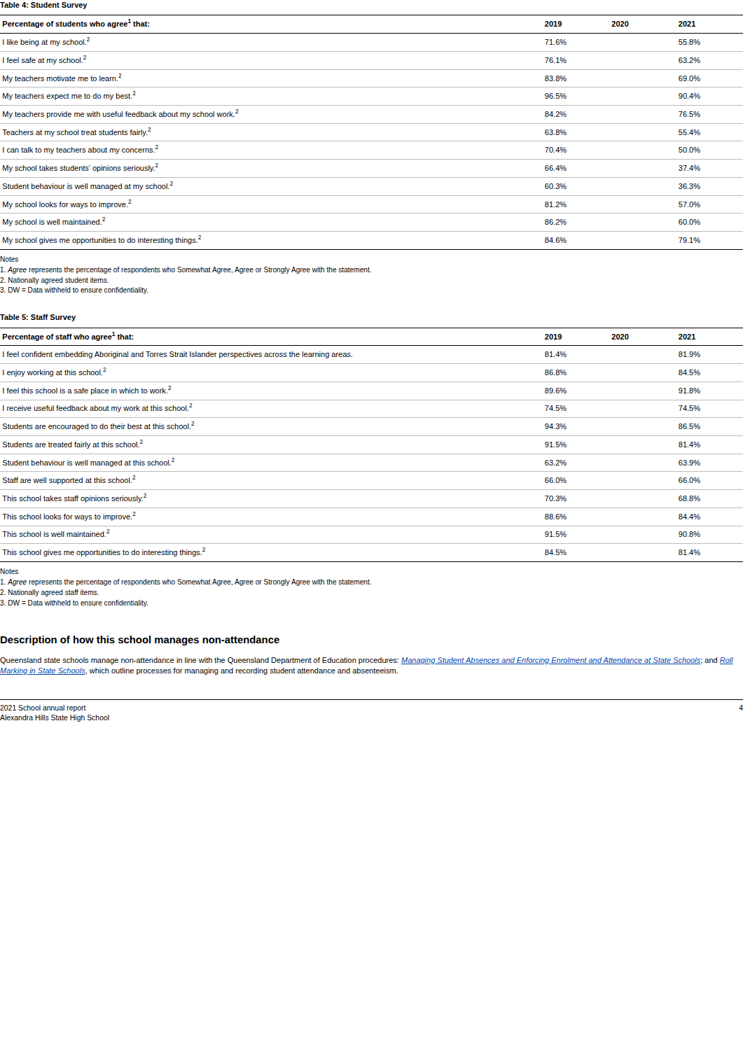Table 4: Student Survey
| Percentage of students who agree 1 that: | 2019 | 2020 | 2021 |
| --- | --- | --- | --- |
| I like being at my school. 2 | 71.6% | | 55.8% |
| I feel safe at my school. 2 | 76.1% | | 63.2% |
| My teachers motivate me to learn. 2 | 83.8% | | 69.0% |
| My teachers expect me to do my best. 2 | 96.5% | | 90.4% |
| My teachers provide me with useful feedback about my school work. 2 | 84.2% | | 76.5% |
| Teachers at my school treat students fairly. 2 | 63.8% | | 55.4% |
| I can talk to my teachers about my concerns. 2 | 70.4% | | 50.0% |
| My school takes students’ opinions seriously. 2 | 66.4% | | 37.4% |
| Student behaviour is well managed at my school. 2 | 60.3% | | 36.3% |
| My school looks for ways to improve. 2 | 81.2% | | 57.0% |
| My school is well maintained. 2 | 86.2% | | 60.0% |
| My school gives me opportunities to do interesting things. 2 | 84.6% | | 79.1% |
Notes
1. Agree represents the percentage of respondents who Somewhat Agree, Agree or Strongly Agree with the statement.
2. Nationally agreed student items.
3. DW = Data withheld to ensure confidentiality.
Table 5: Staff Survey
| Percentage of staff who agree 1 that: | 2019 | 2020 | 2021 |
| --- | --- | --- | --- |
| I feel confident embedding Aboriginal and Torres Strait Islander perspectives across the learning areas. | 81.4% | | 81.9% |
| I enjoy working at this school. 2 | 86.8% | | 84.5% |
| I feel this school is a safe place in which to work. 2 | 89.6% | | 91.8% |
| I receive useful feedback about my work at this school. 2 | 74.5% | | 74.5% |
| Students are encouraged to do their best at this school. 2 | 94.3% | | 86.5% |
| Students are treated fairly at this school. 2 | 91.5% | | 81.4% |
| Student behaviour is well managed at this school. 2 | 63.2% | | 63.9% |
| Staff are well supported at this school. 2 | 66.0% | | 66.0% |
| This school takes staff opinions seriously. 2 | 70.3% | | 68.8% |
| This school looks for ways to improve. 2 | 88.6% | | 84.4% |
| This school is well maintained. 2 | 91.5% | | 90.8% |
| This school gives me opportunities to do interesting things. 2 | 84.5% | | 81.4% |
Notes
1. Agree represents the percentage of respondents who Somewhat Agree, Agree or Strongly Agree with the statement.
2. Nationally agreed staff items.
3. DW = Data withheld to ensure confidentiality.
Description of how this school manages non-attendance
Queensland state schools manage non-attendance in line with the Queensland Department of Education procedures: Managing Student Absences and Enforcing Enrolment and Attendance at State Schools; and Roll Marking in State Schools, which outline processes for managing and recording student attendance and absenteeism.
2021 School annual report Alexandra Hills State High School
4